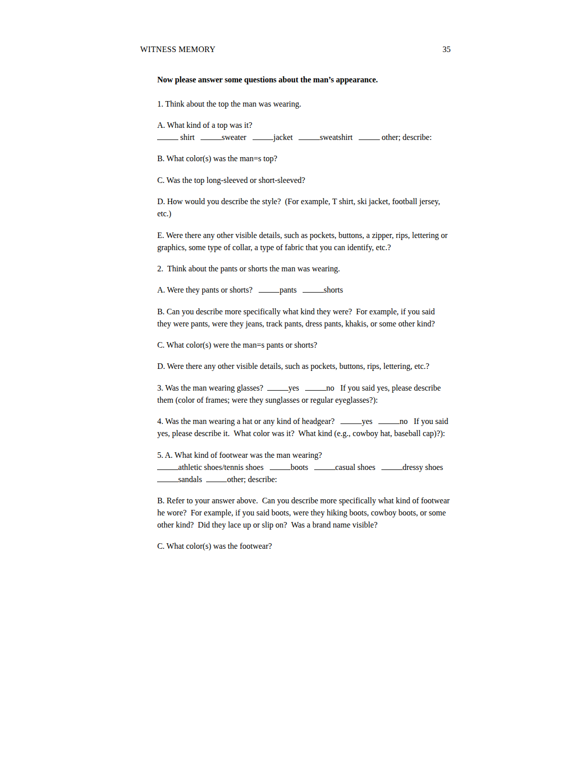WITNESS MEMORY 35
Now please answer some questions about the man’s appearance.
1. Think about the top the man was wearing.
A. What kind of a top was it?
shirt sweater jacket sweatshirt other; describe:
B. What color(s) was the man=s top?
C. Was the top long-sleeved or short-sleeved?
D. How would you describe the style? (For example, T shirt, ski jacket, football jersey, etc.)
E. Were there any other visible details, such as pockets, buttons, a zipper, rips, lettering or graphics, some type of collar, a type of fabric that you can identify, etc.?
2. Think about the pants or shorts the man was wearing.
A. Were they pants or shorts? pants shorts
B. Can you describe more specifically what kind they were? For example, if you said they were pants, were they jeans, track pants, dress pants, khakis, or some other kind?
C. What color(s) were the man=s pants or shorts?
D. Were there any other visible details, such as pockets, buttons, rips, lettering, etc.?
3. Was the man wearing glasses? yes no If you said yes, please describe them (color of frames; were they sunglasses or regular eyeglasses?):
4. Was the man wearing a hat or any kind of headgear? yes no If you said yes, please describe it. What color was it? What kind (e.g., cowboy hat, baseball cap)?):
5. A. What kind of footwear was the man wearing?
athletic shoes/tennis shoes boots casual shoes dressy shoes
sandals other; describe:
B. Refer to your answer above. Can you describe more specifically what kind of footwear he wore? For example, if you said boots, were they hiking boots, cowboy boots, or some other kind? Did they lace up or slip on? Was a brand name visible?
C. What color(s) was the footwear?